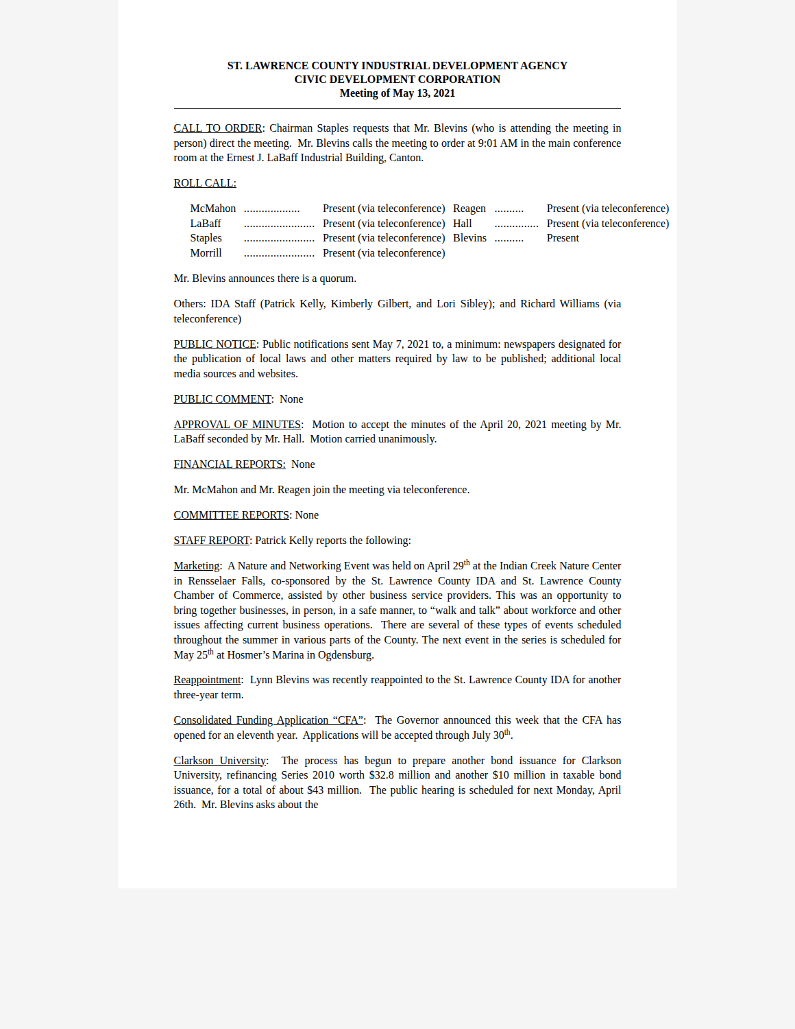ST. LAWRENCE COUNTY INDUSTRIAL DEVELOPMENT AGENCY CIVIC DEVELOPMENT CORPORATION Meeting of May 13, 2021
CALL TO ORDER: Chairman Staples requests that Mr. Blevins (who is attending the meeting in person) direct the meeting. Mr. Blevins calls the meeting to order at 9:01 AM in the main conference room at the Ernest J. LaBaff Industrial Building, Canton.
ROLL CALL:
| McMahon | ................... | Present (via teleconference) | Reagen | .......... | Present (via teleconference) |
| LaBaff | ........................ | Present (via teleconference) | Hall | ............... | Present (via teleconference) |
| Staples | ........................ | Present (via teleconference) | Blevins | .......... | Present |
| Morrill | ........................ | Present (via teleconference) | | | |
Mr. Blevins announces there is a quorum.
Others: IDA Staff (Patrick Kelly, Kimberly Gilbert, and Lori Sibley); and Richard Williams (via teleconference)
PUBLIC NOTICE: Public notifications sent May 7, 2021 to, a minimum: newspapers designated for the publication of local laws and other matters required by law to be published; additional local media sources and websites.
PUBLIC COMMENT: None
APPROVAL OF MINUTES: Motion to accept the minutes of the April 20, 2021 meeting by Mr. LaBaff seconded by Mr. Hall. Motion carried unanimously.
FINANCIAL REPORTS: None
Mr. McMahon and Mr. Reagen join the meeting via teleconference.
COMMITTEE REPORTS: None
STAFF REPORT: Patrick Kelly reports the following:
Marketing: A Nature and Networking Event was held on April 29th at the Indian Creek Nature Center in Rensselaer Falls, co-sponsored by the St. Lawrence County IDA and St. Lawrence County Chamber of Commerce, assisted by other business service providers. This was an opportunity to bring together businesses, in person, in a safe manner, to “walk and talk” about workforce and other issues affecting current business operations. There are several of these types of events scheduled throughout the summer in various parts of the County. The next event in the series is scheduled for May 25th at Hosmer’s Marina in Ogdensburg.
Reappointment: Lynn Blevins was recently reappointed to the St. Lawrence County IDA for another three-year term.
Consolidated Funding Application “CFA”: The Governor announced this week that the CFA has opened for an eleventh year. Applications will be accepted through July 30th.
Clarkson University: The process has begun to prepare another bond issuance for Clarkson University, refinancing Series 2010 worth $32.8 million and another $10 million in taxable bond issuance, for a total of about $43 million. The public hearing is scheduled for next Monday, April 26th. Mr. Blevins asks about the